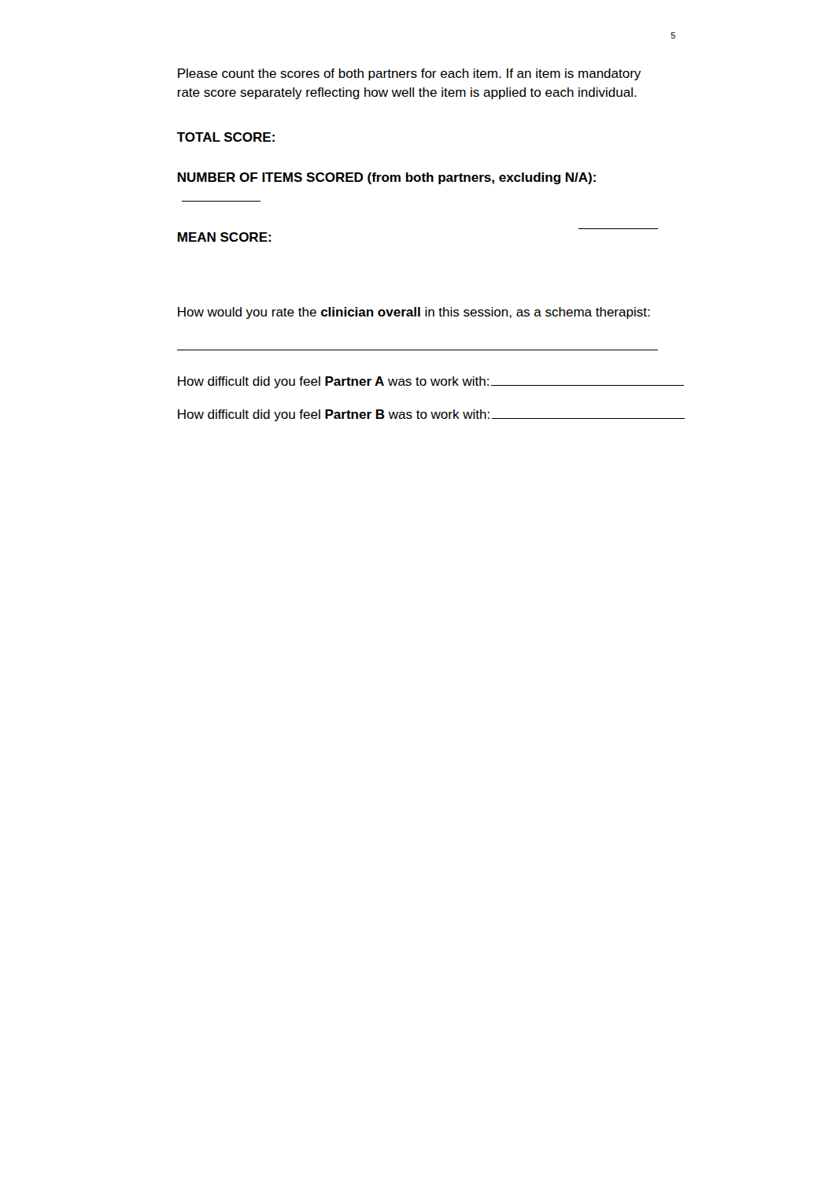5
Please count the scores of both partners for each item. If an item is mandatory rate score separately reflecting how well the item is applied to each individual.
TOTAL SCORE:
NUMBER OF ITEMS SCORED (from both partners, excluding N/A):
MEAN SCORE:
How would you rate the clinician overall in this session, as a schema therapist:
How difficult did you feel Partner A was to work with:
How difficult did you feel Partner B was to work with: